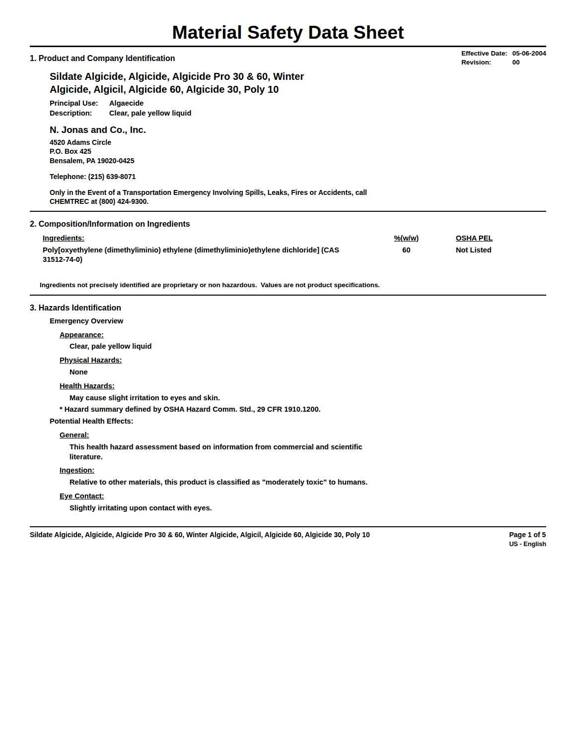Material Safety Data Sheet
1. Product and Company Identification
| Effective Date: | 05-06-2004 |
| Revision: | 00 |
Sildate Algicide, Algicide, Algicide Pro 30 & 60, Winter Algicide, Algicil, Algicide 60, Algicide 30, Poly 10
Principal Use: Algaecide
Description: Clear, pale yellow liquid
N. Jonas and Co., Inc.
4520 Adams Circle
P.O. Box 425
Bensalem, PA 19020-0425
Telephone: (215) 639-8071
Only in the Event of a Transportation Emergency Involving Spills, Leaks, Fires or Accidents, call CHEMTREC at (800) 424-9300.
2. Composition/Information on Ingredients
| Ingredients: | %(w/w) | OSHA PEL |
| --- | --- | --- |
| Poly[oxyethylene (dimethyliminio) ethylene (dimethyliminio)ethylene dichloride] (CAS 31512-74-0) | 60 | Not Listed |
Ingredients not precisely identified are proprietary or non hazardous. Values are not product specifications.
3. Hazards Identification
Emergency Overview
Appearance:
Clear, pale yellow liquid
Physical Hazards:
None
Health Hazards:
May cause slight irritation to eyes and skin.
* Hazard summary defined by OSHA Hazard Comm. Std., 29 CFR 1910.1200.
Potential Health Effects:
General:
This health hazard assessment based on information from commercial and scientific literature.
Ingestion:
Relative to other materials, this product is classified as "moderately toxic" to humans.
Eye Contact:
Slightly irritating upon contact with eyes.
Sildate Algicide, Algicide, Algicide Pro 30 & 60, Winter Algicide, Algicil, Algicide 60, Algicide 30, Poly 10
Page 1 of 5
US - English